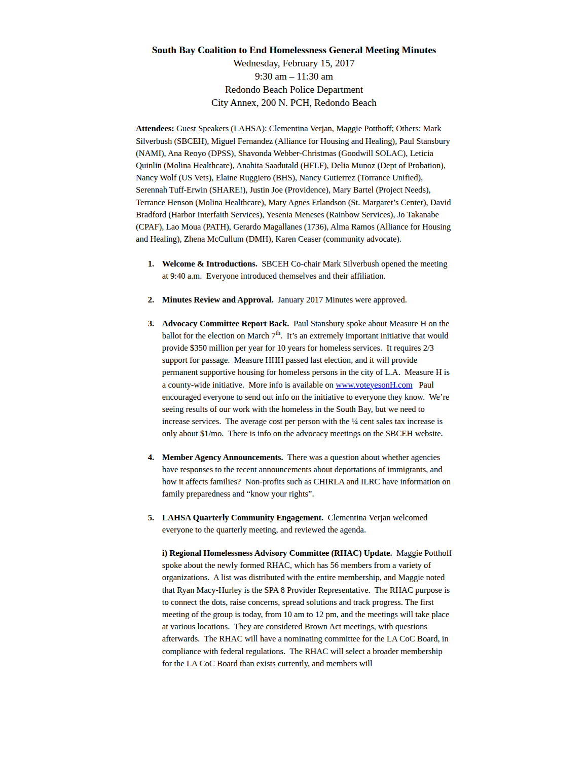South Bay Coalition to End Homelessness General Meeting Minutes
Wednesday, February 15, 2017
9:30 am – 11:30 am
Redondo Beach Police Department
City Annex, 200 N. PCH, Redondo Beach
Attendees: Guest Speakers (LAHSA): Clementina Verjan, Maggie Potthoff; Others: Mark Silverbush (SBCEH), Miguel Fernandez (Alliance for Housing and Healing), Paul Stansbury (NAMI), Ana Reoyo (DPSS), Shavonda Webber-Christmas (Goodwill SOLAC), Leticia Quinlin (Molina Healthcare), Anahita Saadutald (HFLF), Delia Munoz (Dept of Probation), Nancy Wolf (US Vets), Elaine Ruggiero (BHS), Nancy Gutierrez (Torrance Unified), Serennah Tuff-Erwin (SHARE!), Justin Joe (Providence), Mary Bartel (Project Needs), Terrance Henson (Molina Healthcare), Mary Agnes Erlandson (St. Margaret’s Center), David Bradford (Harbor Interfaith Services), Yesenia Meneses (Rainbow Services), Jo Takanabe (CPAF), Lao Moua (PATH), Gerardo Magallanes (1736), Alma Ramos (Alliance for Housing and Healing), Zhena McCullum (DMH), Karen Ceaser (community advocate).
Welcome & Introductions. SBCEH Co-chair Mark Silverbush opened the meeting at 9:40 a.m. Everyone introduced themselves and their affiliation.
Minutes Review and Approval. January 2017 Minutes were approved.
Advocacy Committee Report Back. Paul Stansbury spoke about Measure H on the ballot for the election on March 7th. It’s an extremely important initiative that would provide $350 million per year for 10 years for homeless services. It requires 2/3 support for passage. Measure HHH passed last election, and it will provide permanent supportive housing for homeless persons in the city of L.A. Measure H is a county-wide initiative. More info is available on www.voteyesonH.com Paul encouraged everyone to send out info on the initiative to everyone they know. We’re seeing results of our work with the homeless in the South Bay, but we need to increase services. The average cost per person with the ¼ cent sales tax increase is only about $1/mo. There is info on the advocacy meetings on the SBCEH website.
Member Agency Announcements. There was a question about whether agencies have responses to the recent announcements about deportations of immigrants, and how it affects families? Non-profits such as CHIRLA and ILRC have information on family preparedness and “know your rights”.
LAHSA Quarterly Community Engagement. Clementina Verjan welcomed everyone to the quarterly meeting, and reviewed the agenda.
i) Regional Homelessness Advisory Committee (RHAC) Update. Maggie Potthoff spoke about the newly formed RHAC, which has 56 members from a variety of organizations. A list was distributed with the entire membership, and Maggie noted that Ryan Macy-Hurley is the SPA 8 Provider Representative. The RHAC purpose is to connect the dots, raise concerns, spread solutions and track progress. The first meeting of the group is today, from 10 am to 12 pm, and the meetings will take place at various locations. They are considered Brown Act meetings, with questions afterwards. The RHAC will have a nominating committee for the LA CoC Board, in compliance with federal regulations. The RHAC will select a broader membership for the LA CoC Board than exists currently, and members will